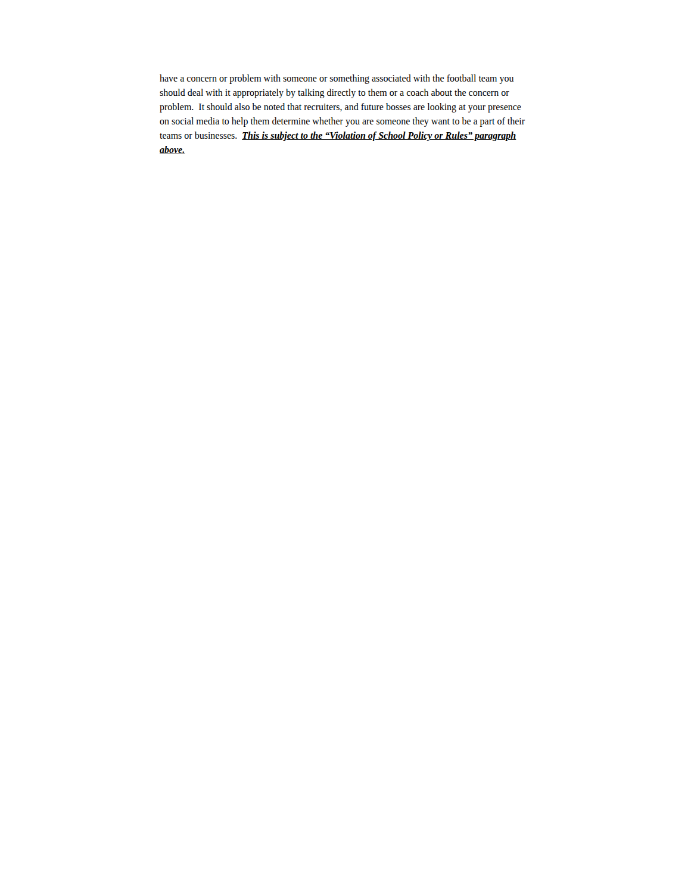have a concern or problem with someone or something associated with the football team you should deal with it appropriately by talking directly to them or a coach about the concern or problem. It should also be noted that recruiters, and future bosses are looking at your presence on social media to help them determine whether you are someone they want to be a part of their teams or businesses. This is subject to the “Violation of School Policy or Rules” paragraph above.